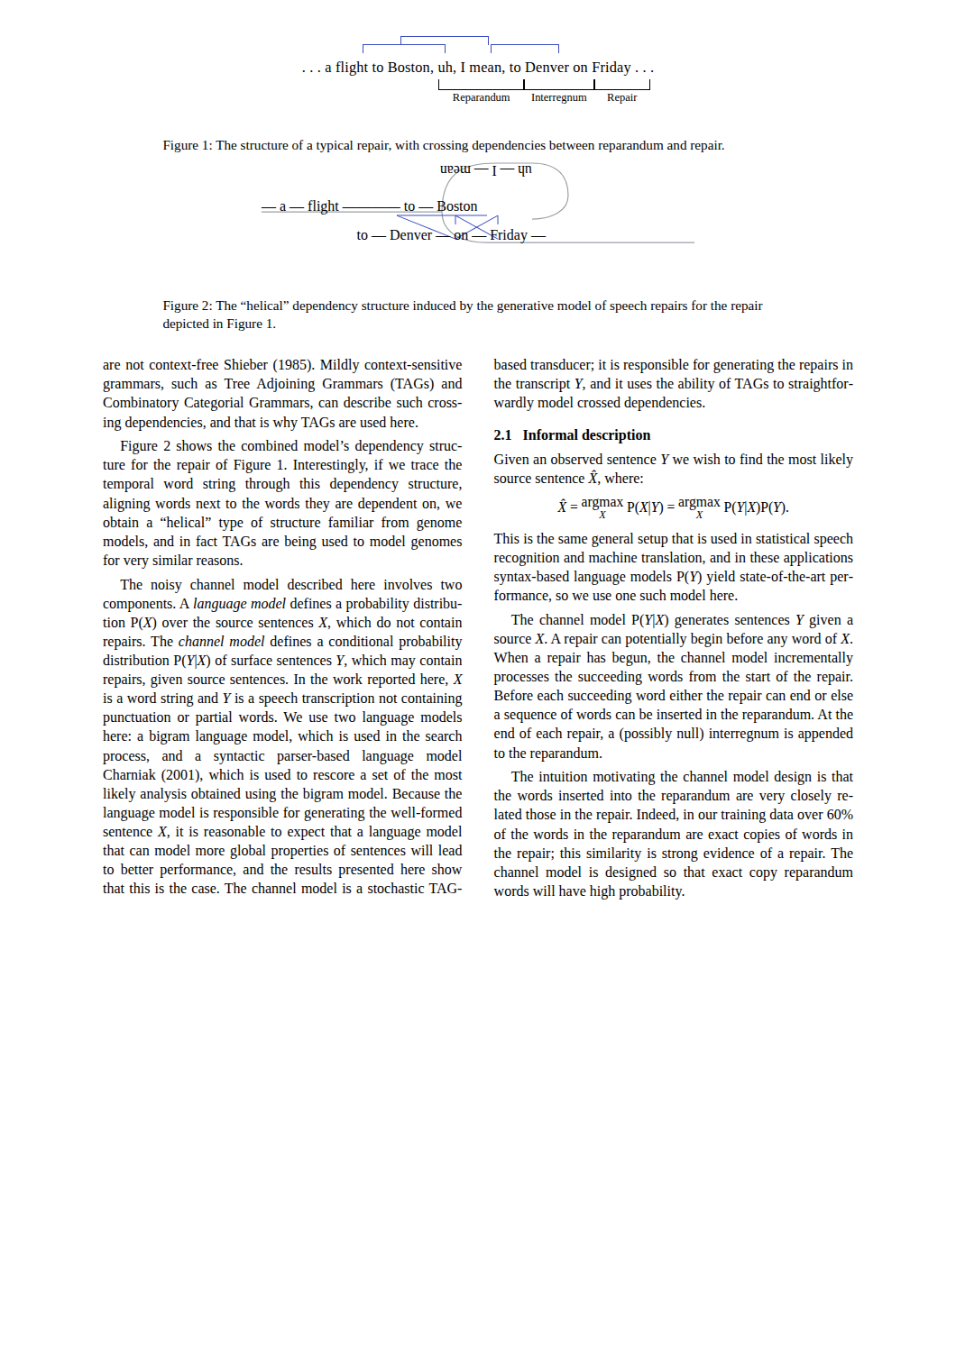. . . a flight to Boston, uh, I mean, to Denver on Friday . . .
Reparandum
Interregnum
Repair
Figure 1: The structure of a typical repair, with crossing dependencies between reparandum and repair.
uh — I — mean
— a — flight ———— to — Boston
to — Denver — on — Friday —
Figure 2: The “helical” dependency structure induced by the generative model of speech repairs for the repair depicted in Figure 1.
are not context-free Shieber (1985). Mildly context-sensitive grammars, such as Tree Adjoining Grammars (TAGs) and Combinatory Categorial Grammars, can describe such crossing dependencies, and that is why TAGs are used here.
Figure 2 shows the combined model’s dependency structure for the repair of Figure 1. Interestingly, if we trace the temporal word string through this dependency structure, aligning words next to the words they are dependent on, we obtain a “helical” type of structure familiar from genome models, and in fact TAGs are being used to model genomes for very similar reasons.
The noisy channel model described here involves two components. A language model defines a probability distribution P(X) over the source sentences X, which do not contain repairs. The channel model defines a conditional probability distribution P(Y|X) of surface sentences Y, which may contain repairs, given source sentences. In the work reported here, X is a word string and Y is a speech transcription not containing punctuation or partial words. We use two language models here: a bigram language model, which is used in the search process, and a syntactic parser-based language model Charniak (2001), which is used to rescore a set of the most likely analysis obtained using the bigram model. Because the language model is responsible for generating the well-formed sentence X, it is reasonable to expect that a language model that can model more global properties of sentences will lead to better performance, and the results presented here show that this is the case. The channel model is a stochastic TAG-based transducer; it is responsible for generating the repairs in the transcript Y, and it uses the ability of TAGs to straightforwardly model crossed dependencies.
2.1 Informal description
Given an observed sentence Y we wish to find the most likely source sentence X̂, where:
| X̂ | = | argmax X | P( X / Y ) = | argmax X | P( Y / X )P( Y ). |
This is the same general setup that is used in statistical speech recognition and machine translation, and in these applications syntax-based language models P(Y) yield state-of-the-art performance, so we use one such model here.
The channel model P(Y|X) generates sentences Y given a source X. A repair can potentially begin before any word of X. When a repair has begun, the channel model incrementally processes the succeeding words from the start of the repair. Before each succeeding word either the repair can end or else a sequence of words can be inserted in the reparandum. At the end of each repair, a (possibly null) interregnum is appended to the reparandum.
The intuition motivating the channel model design is that the words inserted into the reparandum are very closely related those in the repair. Indeed, in our training data over 60% of the words in the reparandum are exact copies of words in the repair; this similarity is strong evidence of a repair. The channel model is designed so that exact copy reparandum words will have high probability.